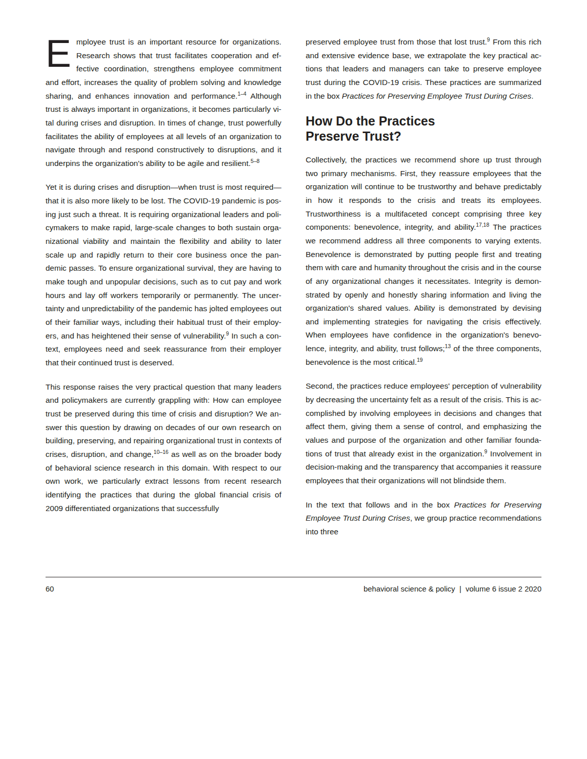Employee trust is an important resource for organizations. Research shows that trust facilitates cooperation and effective coordination, strengthens employee commitment and effort, increases the quality of problem solving and knowledge sharing, and enhances innovation and performance.1–4 Although trust is always important in organizations, it becomes particularly vital during crises and disruption. In times of change, trust powerfully facilitates the ability of employees at all levels of an organization to navigate through and respond constructively to disruptions, and it underpins the organization's ability to be agile and resilient.5–8
Yet it is during crises and disruption—when trust is most required—that it is also more likely to be lost. The COVID-19 pandemic is posing just such a threat. It is requiring organizational leaders and policymakers to make rapid, large-scale changes to both sustain organizational viability and maintain the flexibility and ability to later scale up and rapidly return to their core business once the pandemic passes. To ensure organizational survival, they are having to make tough and unpopular decisions, such as to cut pay and work hours and lay off workers temporarily or permanently. The uncertainty and unpredictability of the pandemic has jolted employees out of their familiar ways, including their habitual trust of their employers, and has heightened their sense of vulnerability.9 In such a context, employees need and seek reassurance from their employer that their continued trust is deserved.
This response raises the very practical question that many leaders and policymakers are currently grappling with: How can employee trust be preserved during this time of crisis and disruption? We answer this question by drawing on decades of our own research on building, preserving, and repairing organizational trust in contexts of crises, disruption, and change,10–16 as well as on the broader body of behavioral science research in this domain. With respect to our own work, we particularly extract lessons from recent research identifying the practices that during the global financial crisis of 2009 differentiated organizations that successfully
preserved employee trust from those that lost trust.9 From this rich and extensive evidence base, we extrapolate the key practical actions that leaders and managers can take to preserve employee trust during the COVID-19 crisis. These practices are summarized in the box Practices for Preserving Employee Trust During Crises.
How Do the Practices
Preserve Trust?
Collectively, the practices we recommend shore up trust through two primary mechanisms. First, they reassure employees that the organization will continue to be trustworthy and behave predictably in how it responds to the crisis and treats its employees. Trustworthiness is a multifaceted concept comprising three key components: benevolence, integrity, and ability.17,18 The practices we recommend address all three components to varying extents. Benevolence is demonstrated by putting people first and treating them with care and humanity throughout the crisis and in the course of any organizational changes it necessitates. Integrity is demonstrated by openly and honestly sharing information and living the organization's shared values. Ability is demonstrated by devising and implementing strategies for navigating the crisis effectively. When employees have confidence in the organization's benevolence, integrity, and ability, trust follows;13 of the three components, benevolence is the most critical.19
Second, the practices reduce employees' perception of vulnerability by decreasing the uncertainty felt as a result of the crisis. This is accomplished by involving employees in decisions and changes that affect them, giving them a sense of control, and emphasizing the values and purpose of the organization and other familiar foundations of trust that already exist in the organization.9 Involvement in decision-making and the transparency that accompanies it reassure employees that their organizations will not blindside them.
In the text that follows and in the box Practices for Preserving Employee Trust During Crises, we group practice recommendations into three
60 behavioral science & policy | volume 6 issue 2 2020